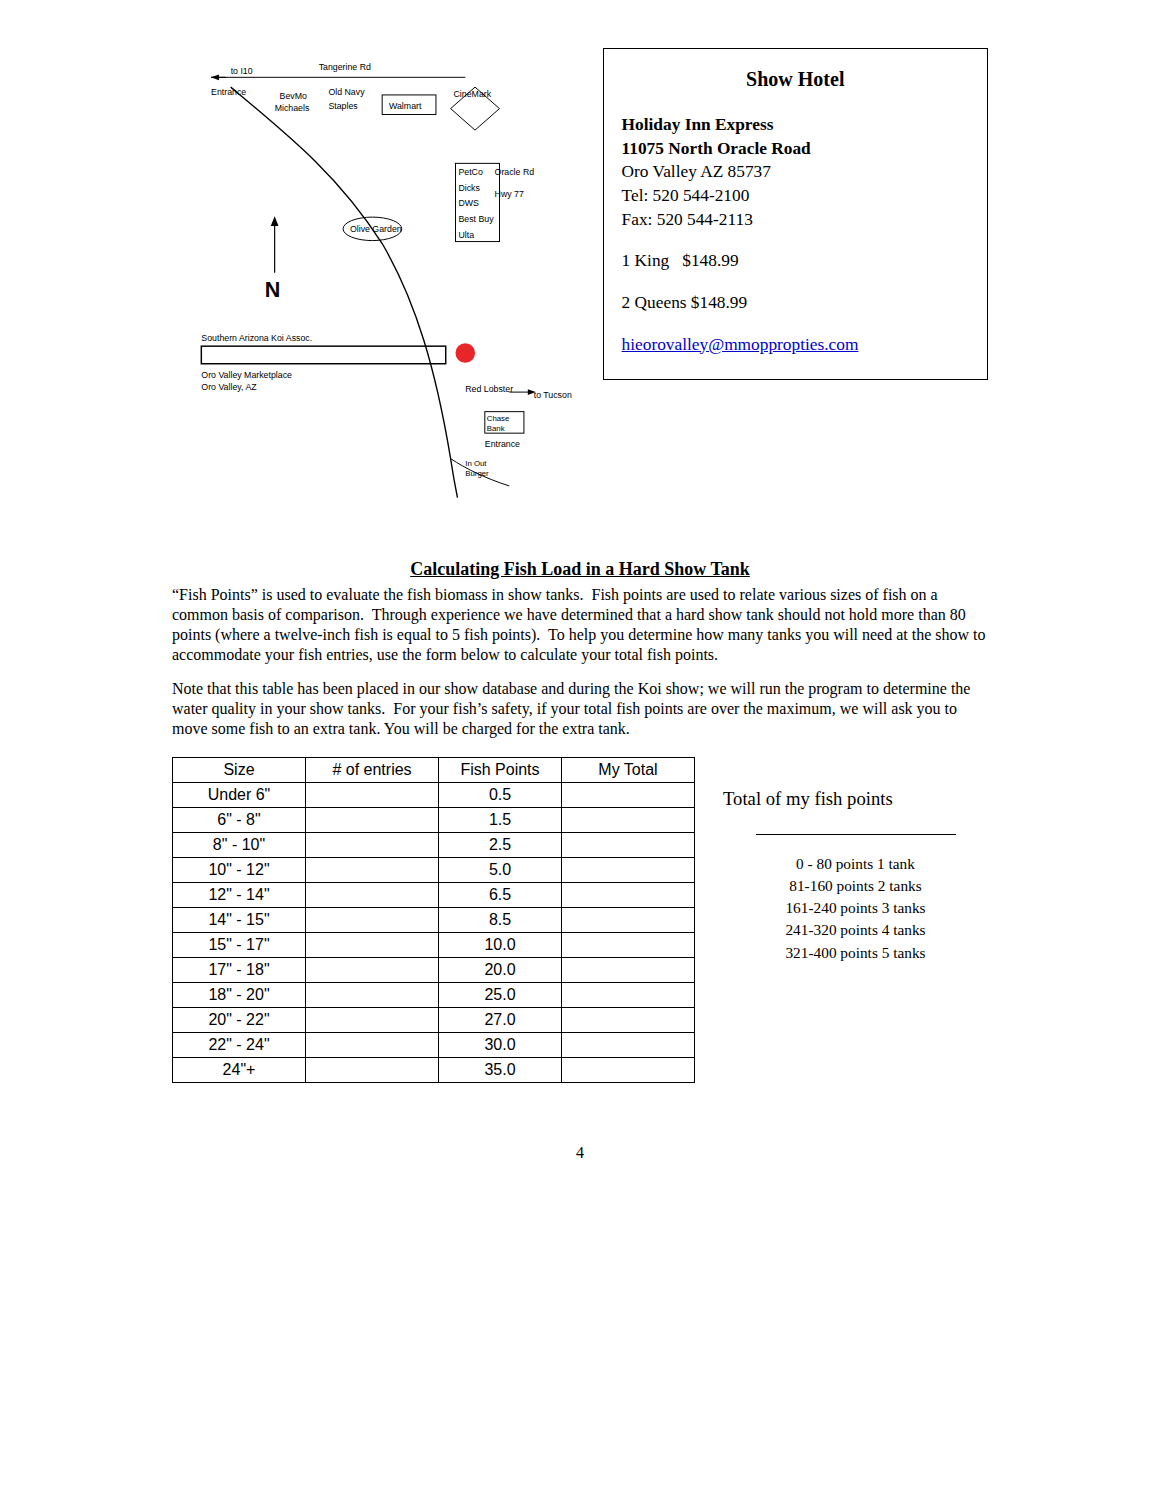Tangerine Rd to I10 Entrance BevMo Old Navy Michaels Staples Walmart CineMark Oracle Rd Hwy 77 PetCo Dicks DWS Best Buy Ulta Olive Garden N Southern Arizona Koi Assoc. Oro Valley Marketplace Oro Valley, AZ Red Lobster to Tucson Chase Bank Entrance In Out Burger
Show Hotel
Holiday Inn Express
11075 North Oracle Road
Oro Valley AZ 85737
Tel: 520 544-2100
Fax: 520 544-2113
1 King $148.99
2 Queens $148.99
hieorovalley@mmoppropties.com
Calculating Fish Load in a Hard Show Tank
“Fish Points” is used to evaluate the fish biomass in show tanks. Fish points are used to relate various sizes of fish on a common basis of comparison. Through experience we have determined that a hard show tank should not hold more than 80 points (where a twelve-inch fish is equal to 5 fish points). To help you determine how many tanks you will need at the show to accommodate your fish entries, use the form below to calculate your total fish points.
Note that this table has been placed in our show database and during the Koi show; we will run the program to determine the water quality in your show tanks. For your fish’s safety, if your total fish points are over the maximum, we will ask you to move some fish to an extra tank. You will be charged for the extra tank.
| Size | # of entries | Fish Points | My Total |
| --- | --- | --- | --- |
| Under 6" | | 0.5 | |
| 6" - 8" | | 1.5 | |
| 8" - 10" | | 2.5 | |
| 10" - 12" | | 5.0 | |
| 12" - 14" | | 6.5 | |
| 14" - 15" | | 8.5 | |
| 15" - 17" | | 10.0 | |
| 17" - 18" | | 20.0 | |
| 18" - 20" | | 25.0 | |
| 20" - 22" | | 27.0 | |
| 22" - 24" | | 30.0 | |
| 24"+ | | 35.0 | |
Total of my fish points
0 - 80 points 1 tank
81-160 points 2 tanks
161-240 points 3 tanks
241-320 points 4 tanks
321-400 points 5 tanks
4